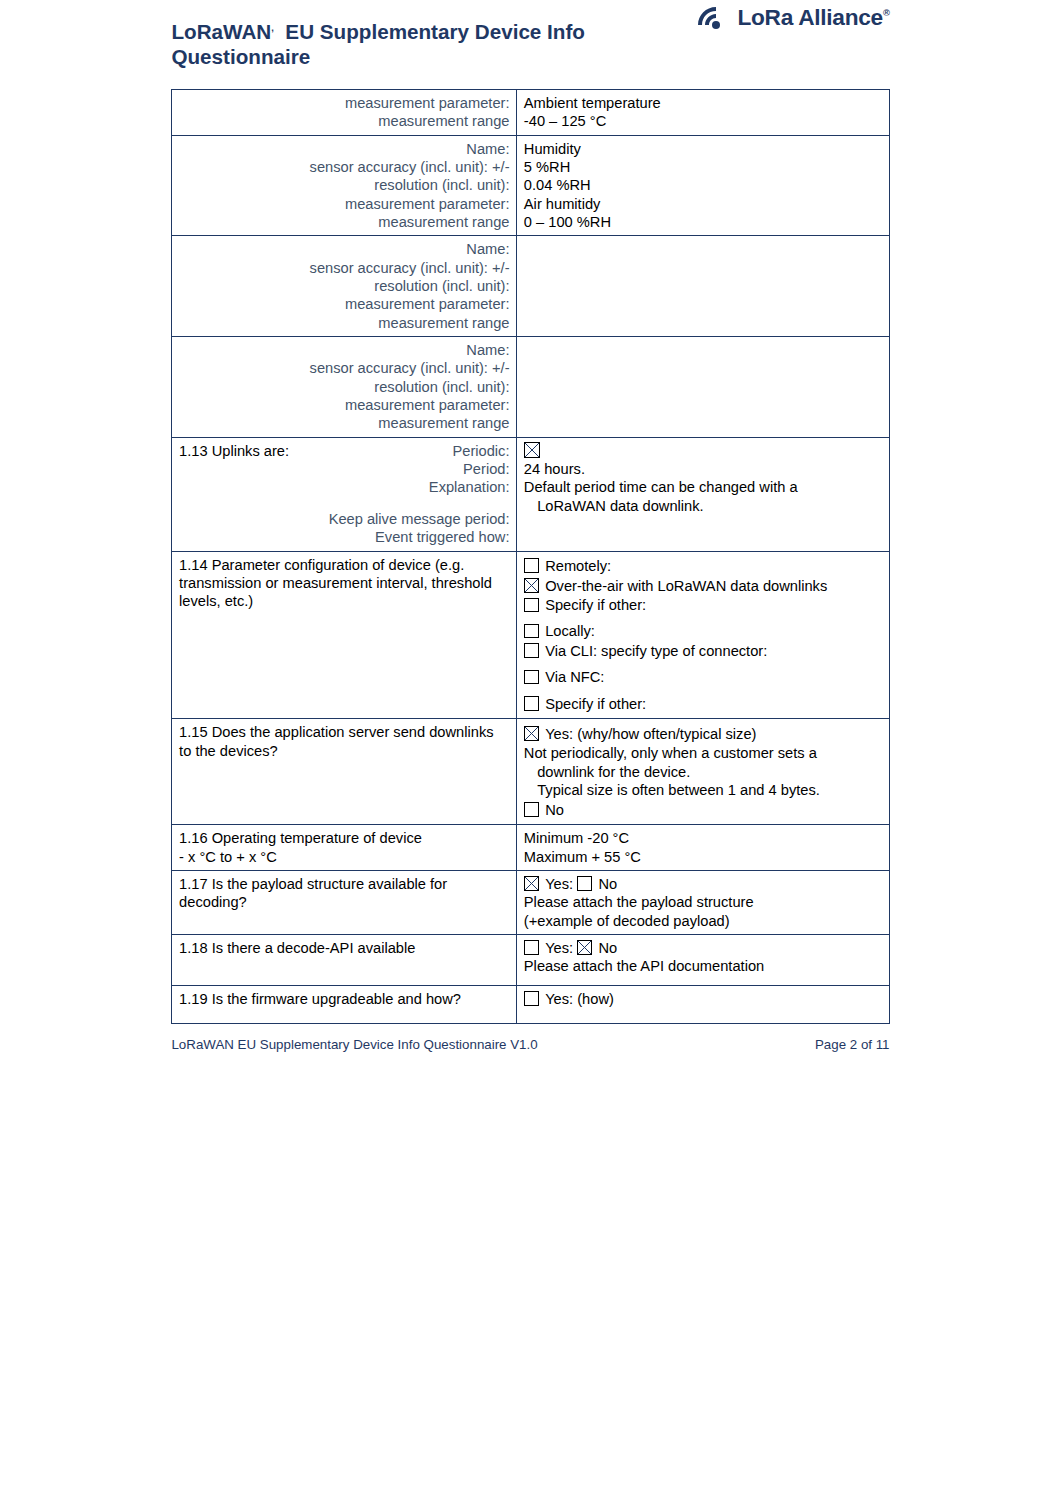LoRaWAN, EU Supplementary Device Info Questionnaire
Lo Ra Alliance®
| measurement parameter: measurement range | Ambient temperature -40 – 125 °C |
| Name: sensor accuracy (incl. unit): +/- resolution (incl. unit): measurement parameter: measurement range | Humidity 5 %RH 0.04 %RH Air humitidy 0 – 100 %RH |
| Name: sensor accuracy (incl. unit): +/- resolution (incl. unit): measurement parameter: measurement range | |
| Name: sensor accuracy (incl. unit): +/- resolution (incl. unit): measurement parameter: measurement range | |
| / 1.13 Uplinks are: / Periodic: / / / Period: / / / Explanation: / / / Keep alive message period: / / / Event triggered how: / | 24 hours. Default period time can be changed with a LoRaWAN data downlink. |
| 1.14 Parameter configuration of device (e.g. transmission or measurement interval, threshold levels, etc.) | Remotely: Over-the-air with LoRaWAN data downlinks Specify if other: Locally: Via CLI: specify type of connector: Via NFC: Specify if other: |
| 1.15 Does the application server send downlinks to the devices? | Yes: (why/how often/typical size) Not periodically, only when a customer sets a downlink for the device. Typical size is often between 1 and 4 bytes. No |
| 1.16 Operating temperature of device - x °C to + x °C | Minimum -20 °C Maximum + 55 °C |
| 1.17 Is the payload structure available for decoding? | Yes: No Please attach the payload structure (+example of decoded payload) |
| 1.18 Is there a decode-API available | Yes: No Please attach the API documentation |
| 1.19 Is the firmware upgradeable and how? | Yes: (how) |
LoRaWAN EU Supplementary Device Info Questionnaire V1.0
Page 2 of 11